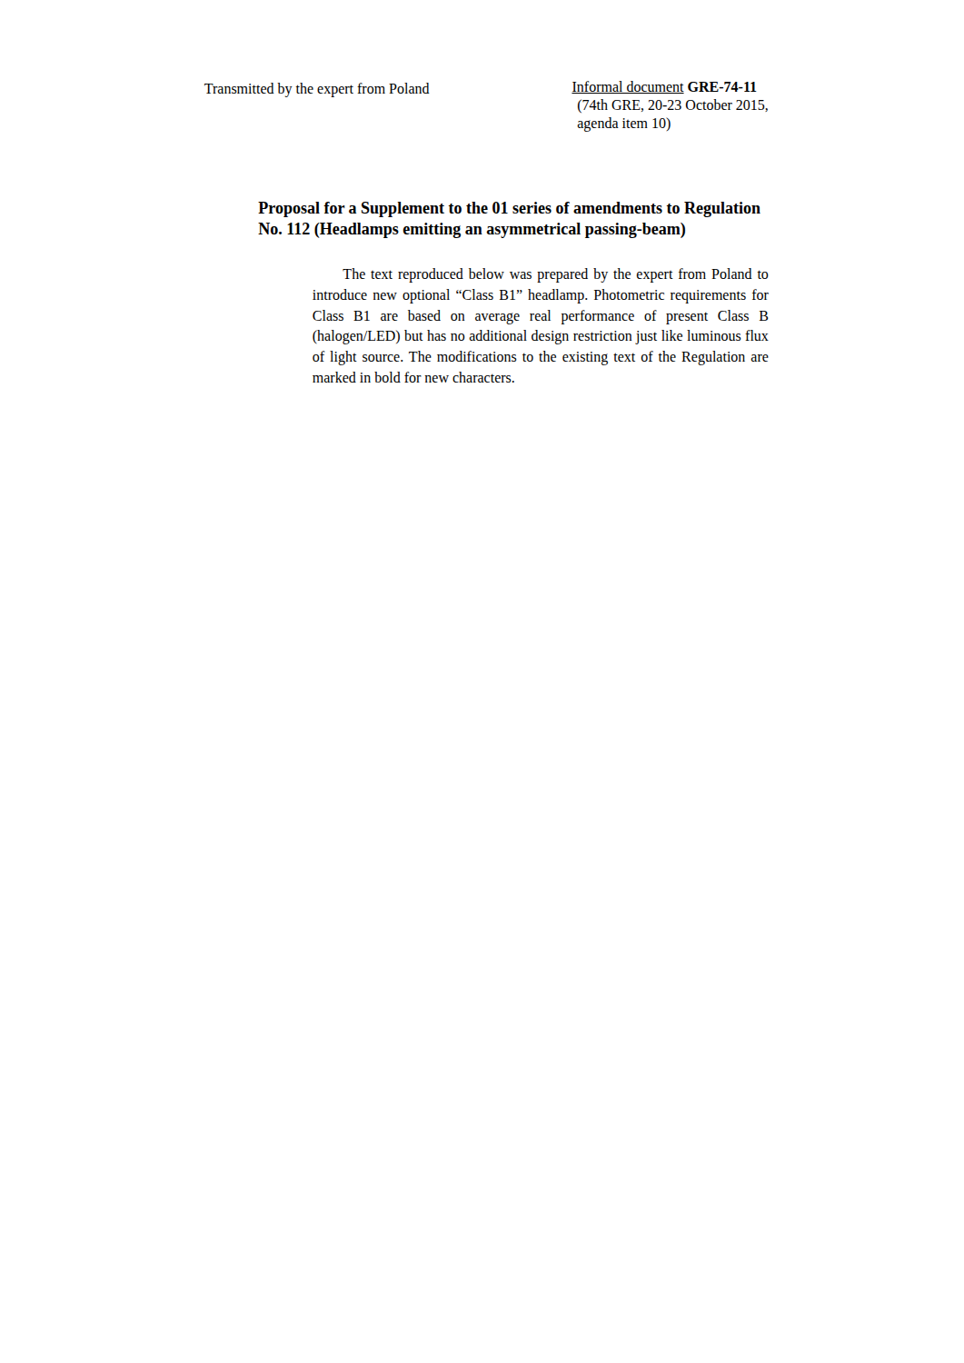Transmitted by the expert from Poland
Informal document GRE-74-11
(74th GRE, 20-23 October 2015,
agenda item 10)
Proposal for a Supplement to the 01 series of amendments to Regulation No. 112 (Headlamps emitting an asymmetrical passing-beam)
The text reproduced below was prepared by the expert from Poland to introduce new optional “Class B1” headlamp. Photometric requirements for Class B1 are based on average real performance of present Class B (halogen/LED) but has no additional design restriction just like luminous flux of light source. The modifications to the existing text of the Regulation are marked in bold for new characters.